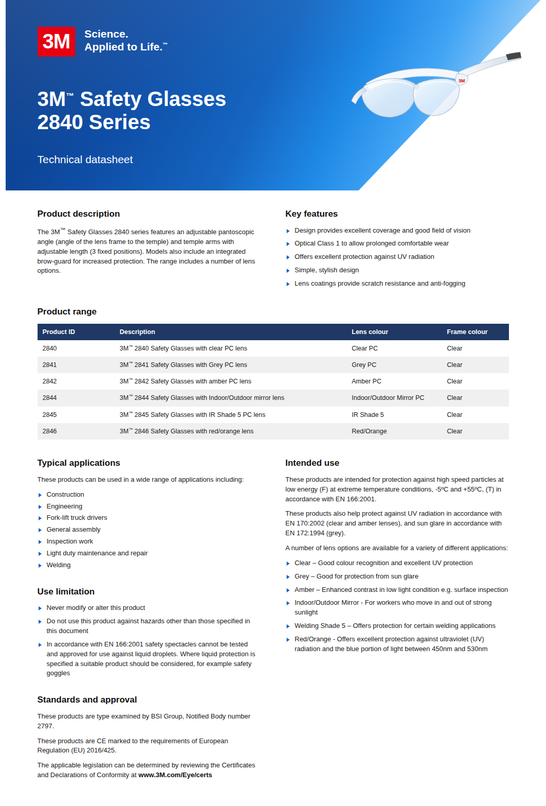3M
Science.
Applied to Life.™
3M
3M™ Safety Glasses
2840 Series
Technical datasheet
Product description
The 3M™ Safety Glasses 2840 series features an adjustable pantoscopic angle (angle of the lens frame to the temple) and temple arms with adjustable length (3 fixed positions). Models also include an integrated brow-guard for increased protection. The range includes a number of lens options.
Key features
Design provides excellent coverage and good field of vision
Optical Class 1 to allow prolonged comfortable wear
Offers excellent protection against UV radiation
Simple, stylish design
Lens coatings provide scratch resistance and anti-fogging
Product range
| Product ID | Description | Lens colour | Frame colour |
| --- | --- | --- | --- |
| 2840 | 3M ™ 2840 Safety Glasses with clear PC lens | Clear PC | Clear |
| 2841 | 3M ™ 2841 Safety Glasses with Grey PC lens | Grey PC | Clear |
| 2842 | 3M ™ 2842 Safety Glasses with amber PC lens | Amber PC | Clear |
| 2844 | 3M ™ 2844 Safety Glasses with Indoor/Outdoor mirror lens | Indoor/Outdoor Mirror PC | Clear |
| 2845 | 3M ™ 2845 Safety Glasses with IR Shade 5 PC lens | IR Shade 5 | Clear |
| 2846 | 3M ™ 2846 Safety Glasses with red/orange lens | Red/Orange | Clear |
Typical applications
These products can be used in a wide range of applications including:
Construction
Engineering
Fork-lift truck drivers
General assembly
Inspection work
Light duty maintenance and repair
Welding
Use limitation
Never modify or alter this product
Do not use this product against hazards other than those specified in this document
In accordance with EN 166:2001 safety spectacles cannot be tested and approved for use against liquid droplets. Where liquid protection is specified a suitable product should be considered, for example safety goggles
Standards and approval
These products are type examined by BSI Group, Notified Body number 2797.
These products are CE marked to the requirements of European Regulation (EU) 2016/425.
The applicable legislation can be determined by reviewing the Certificates and Declarations of Conformity at www.3M.com/Eye/certs
Intended use
These products are intended for protection against high speed particles at low energy (F) at extreme temperature conditions, -5ºC and +55ºC, (T) in accordance with EN 166:2001.
These products also help protect against UV radiation in accordance with EN 170:2002 (clear and amber lenses), and sun glare in accordance with EN 172:1994 (grey).
A number of lens options are available for a variety of different applications:
Clear – Good colour recognition and excellent UV protection
Grey – Good for protection from sun glare
Amber – Enhanced contrast in low light condition e.g. surface inspection
Indoor/Outdoor Mirror - For workers who move in and out of strong sunlight
Welding Shade 5 – Offers protection for certain welding applications
Red/Orange - Offers excellent protection against ultraviolet (UV) radiation and the blue portion of light between 450nm and 530nm